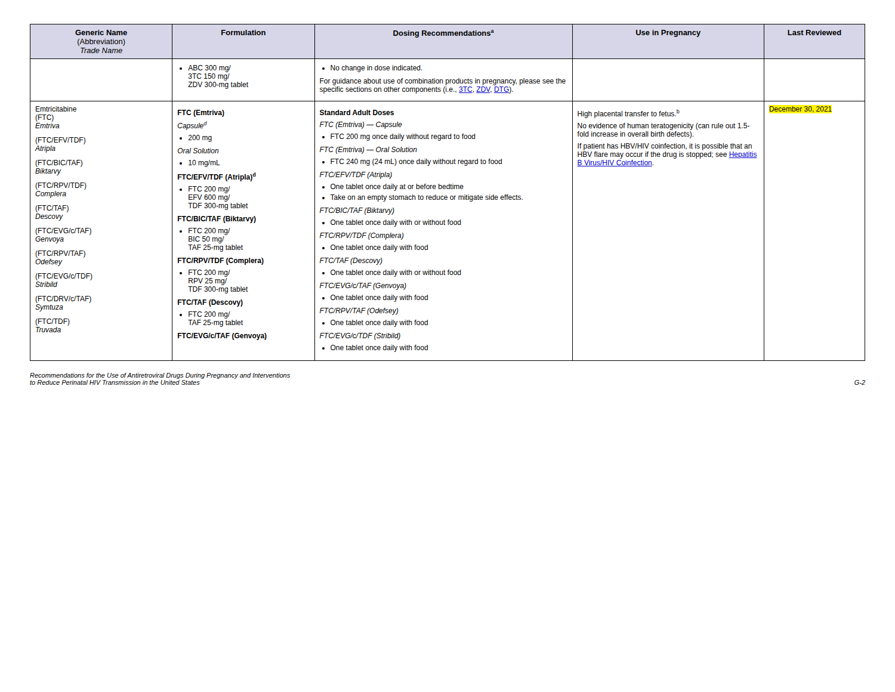| Generic Name (Abbreviation) Trade Name | Formulation | Dosing Recommendations a | Use in Pregnancy | Last Reviewed |
| --- | --- | --- | --- | --- |
| | ABC 300 mg/ 3TC 150 mg/ ZDV 300-mg tablet | No change in dose indicated. For guidance about use of combination products in pregnancy, please see the specific sections on other components (i.e., 3TC , ZDV , DTG ). | | |
| Emtricitabine (FTC) Emtriva (FTC/EFV/TDF) Atripla (FTC/BIC/TAF) Biktarvy (FTC/RPV/TDF) Complera (FTC/TAF) Descovy (FTC/EVG/c/TAF) Genvoya (FTC/RPV/TAF) Odefsey (FTC/EVG/c/TDF) Stribild (FTC/DRV/c/TAF) Symtuza (FTC/TDF) Truvada | FTC (Emtriva) Capsule d 200 mg Oral Solution 10 mg/mL FTC/EFV/TDF (Atripla) d FTC 200 mg/ EFV 600 mg/ TDF 300-mg tablet FTC/BIC/TAF (Biktarvy) FTC 200 mg/ BIC 50 mg/ TAF 25-mg tablet FTC/RPV/TDF (Complera) FTC 200 mg/ RPV 25 mg/ TDF 300-mg tablet FTC/TAF (Descovy) FTC 200 mg/ TAF 25-mg tablet FTC/EVG/c/TAF (Genvoya) | Standard Adult Doses FTC (Emtriva) — Capsule FTC 200 mg once daily without regard to food FTC (Emtriva) — Oral Solution FTC 240 mg (24 mL) once daily without regard to food FTC/EFV/TDF (Atripla) One tablet once daily at or before bedtime Take on an empty stomach to reduce or mitigate side effects. FTC/BIC/TAF (Biktarvy) One tablet once daily with or without food FTC/RPV/TDF (Complera) One tablet once daily with food FTC/TAF (Descovy) One tablet once daily with or without food FTC/EVG/c/TAF (Genvoya) One tablet once daily with food FTC/RPV/TAF (Odefsey) One tablet once daily with food FTC/EVG/c/TDF (Stribild) One tablet once daily with food | High placental transfer to fetus. b No evidence of human teratogenicity (can rule out 1.5-fold increase in overall birth defects). If patient has HBV/HIV coinfection, it is possible that an HBV flare may occur if the drug is stopped; see Hepatitis B Virus/HIV Coinfection . | December 30, 2021 |
Recommendations for the Use of Antiretroviral Drugs During Pregnancy and Interventions
to Reduce Perinatal HIV Transmission in the United States G-2